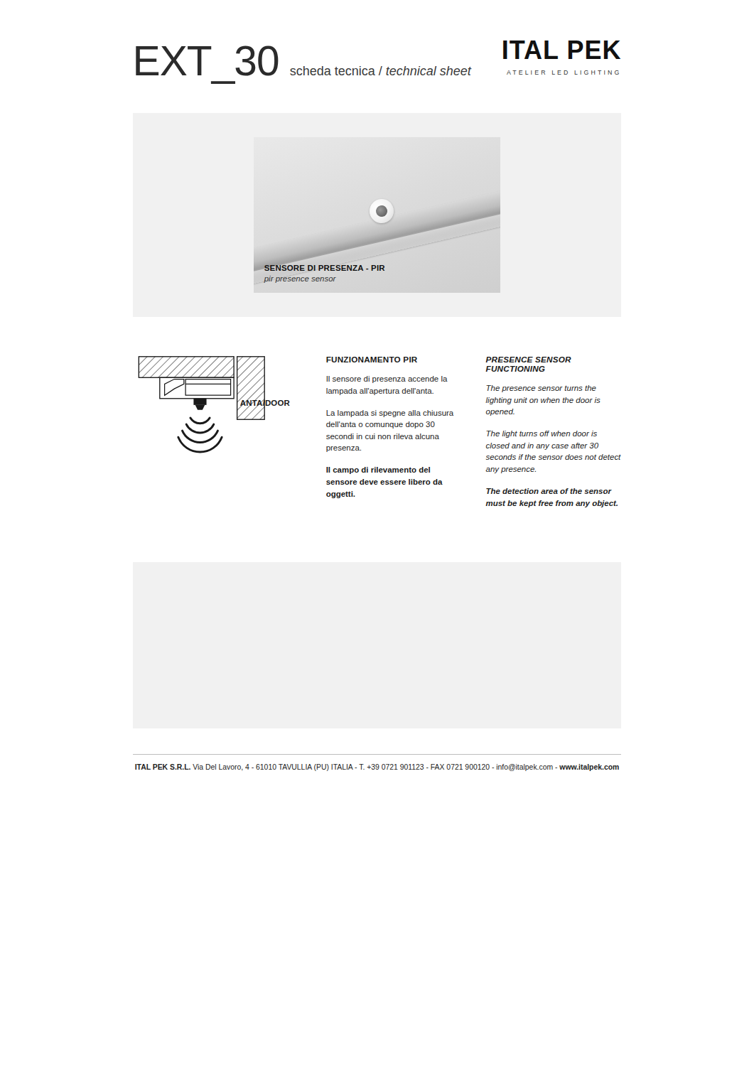EXT_30
scheda tecnica / technical sheet
ITAL PEK
ATELIER LED LIGHTING
SENSORE DI PRESENZA - PIR
pir presence sensor
ANTA/DOOR
FUNZIONAMENTO PIR
Il sensore di presenza accende la lampada all'apertura dell'anta.
La lampada si spegne alla chiusura dell'anta o comunque dopo 30 secondi in cui non rileva alcuna presenza.
Il campo di rilevamento del sensore deve essere libero da oggetti.
PRESENCE SENSOR FUNCTIONING
The presence sensor turns the lighting unit on when the door is opened.
The light turns off when door is closed and in any case after 30 seconds if the sensor does not detect any presence.
The detection area of the sensor must be kept free from any object.
ITAL PEK S.R.L. Via Del Lavoro, 4 - 61010 TAVULLIA (PU) ITALIA - T. +39 0721 901123 - FAX 0721 900120 - info@italpek.com - www.italpek.com